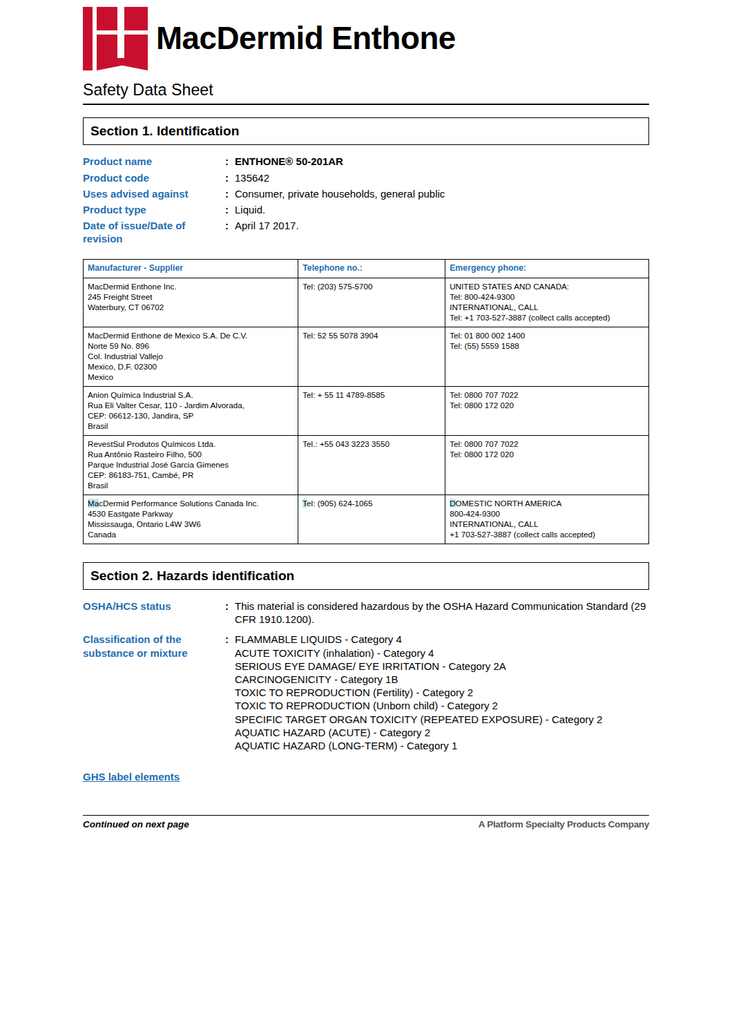MacDermid Enthone
Safety Data Sheet
Section 1. Identification
| Product name | : | ENTHONE® 50-201AR |
| Product code | : | 135642 |
| Uses advised against | : | Consumer, private households, general public |
| Product type | : | Liquid. |
| Date of issue/Date of revision | : | April 17 2017. |
| Manufacturer - Supplier | Telephone no.: | Emergency phone: |
| --- | --- | --- |
| MacDermid Enthone Inc. 245 Freight Street Waterbury, CT 06702 | Tel: (203) 575-5700 | UNITED STATES AND CANADA: Tel: 800-424-9300 INTERNATIONAL, CALL Tel: +1 703-527-3887 (collect calls accepted) |
| MacDermid Enthone de Mexico S.A. De C.V. Norte 59 No. 896 Col. Industrial Vallejo Mexico, D.F. 02300 Mexico | Tel: 52 55 5078 3904 | Tel: 01 800 002 1400 Tel: (55) 5559 1588 |
| Anion Química Industrial S.A. Rua Eli Valter Cesar, 110 - Jardim Alvorada, CEP: 06612-130, Jandira, SP Brasil | Tel: + 55 11 4789-8585 | Tel: 0800 707 7022 Tel: 0800 172 020 |
| RevestSul Produtos Químicos Ltda. Rua Antônio Rasteiro Filho, 500 Parque Industrial José Garcia Gimenes CEP: 86183-751, Cambé, PR Brasil | Tel.: +55 043 3223 3550 | Tel: 0800 707 7022 Tel: 0800 172 020 |
| Ma cDermid Performance Solutions Canada Inc. 4530 Eastgate Parkway Mississauga, Ontario L4W 3W6 Canada | T el: (905) 624-1065 | D OMESTIC NORTH AMERICA 800-424-9300 INTERNATIONAL, CALL +1 703-527-3887 (collect calls accepted) |
Section 2. Hazards identification
| OSHA/HCS status | : | This material is considered hazardous by the OSHA Hazard Communication Standard (29 CFR 1910.1200). |
| Classification of the substance or mixture | : | FLAMMABLE LIQUIDS - Category 4 ACUTE TOXICITY (inhalation) - Category 4 SERIOUS EYE DAMAGE/ EYE IRRITATION - Category 2A CARCINOGENICITY - Category 1B TOXIC TO REPRODUCTION (Fertility) - Category 2 TOXIC TO REPRODUCTION (Unborn child) - Category 2 SPECIFIC TARGET ORGAN TOXICITY (REPEATED EXPOSURE) - Category 2 AQUATIC HAZARD (ACUTE) - Category 2 AQUATIC HAZARD (LONG-TERM) - Category 1 |
GHS label elements
Continued on next page
A Platform Specialty Products Company